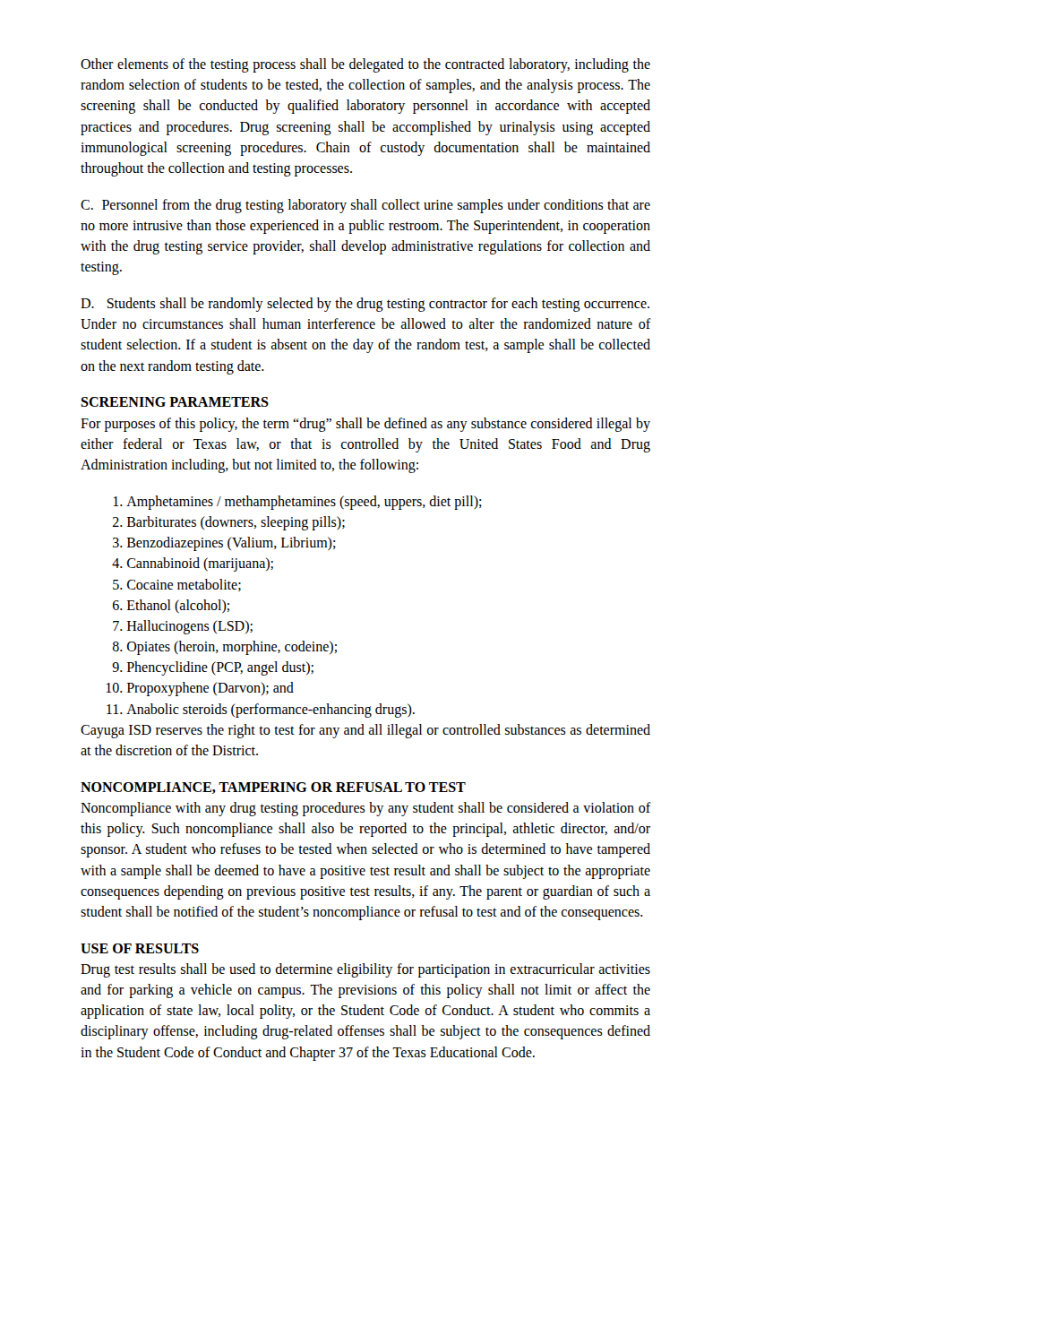Other elements of the testing process shall be delegated to the contracted laboratory, including the random selection of students to be tested, the collection of samples, and the analysis process. The screening shall be conducted by qualified laboratory personnel in accordance with accepted practices and procedures. Drug screening shall be accomplished by urinalysis using accepted immunological screening procedures. Chain of custody documentation shall be maintained throughout the collection and testing processes.
C. Personnel from the drug testing laboratory shall collect urine samples under conditions that are no more intrusive than those experienced in a public restroom. The Superintendent, in cooperation with the drug testing service provider, shall develop administrative regulations for collection and testing.
D. Students shall be randomly selected by the drug testing contractor for each testing occurrence. Under no circumstances shall human interference be allowed to alter the randomized nature of student selection. If a student is absent on the day of the random test, a sample shall be collected on the next random testing date.
Screening Parameters
For purposes of this policy, the term “drug” shall be defined as any substance considered illegal by either federal or Texas law, or that is controlled by the United States Food and Drug Administration including, but not limited to, the following:
Amphetamines / methamphetamines (speed, uppers, diet pill);
Barbiturates (downers, sleeping pills);
Benzodiazepines (Valium, Librium);
Cannabinoid (marijuana);
Cocaine metabolite;
Ethanol (alcohol);
Hallucinogens (LSD);
Opiates (heroin, morphine, codeine);
Phencyclidine (PCP, angel dust);
Propoxyphene (Darvon); and
Anabolic steroids (performance-enhancing drugs).
Cayuga ISD reserves the right to test for any and all illegal or controlled substances as determined at the discretion of the District.
Noncompliance, Tampering or Refusal to Test
Noncompliance with any drug testing procedures by any student shall be considered a violation of this policy. Such noncompliance shall also be reported to the principal, athletic director, and/or sponsor. A student who refuses to be tested when selected or who is determined to have tampered with a sample shall be deemed to have a positive test result and shall be subject to the appropriate consequences depending on previous positive test results, if any. The parent or guardian of such a student shall be notified of the student’s noncompliance or refusal to test and of the consequences.
Use of Results
Drug test results shall be used to determine eligibility for participation in extracurricular activities and for parking a vehicle on campus. The previsions of this policy shall not limit or affect the application of state law, local polity, or the Student Code of Conduct. A student who commits a disciplinary offense, including drug-related offenses shall be subject to the consequences defined in the Student Code of Conduct and Chapter 37 of the Texas Educational Code.